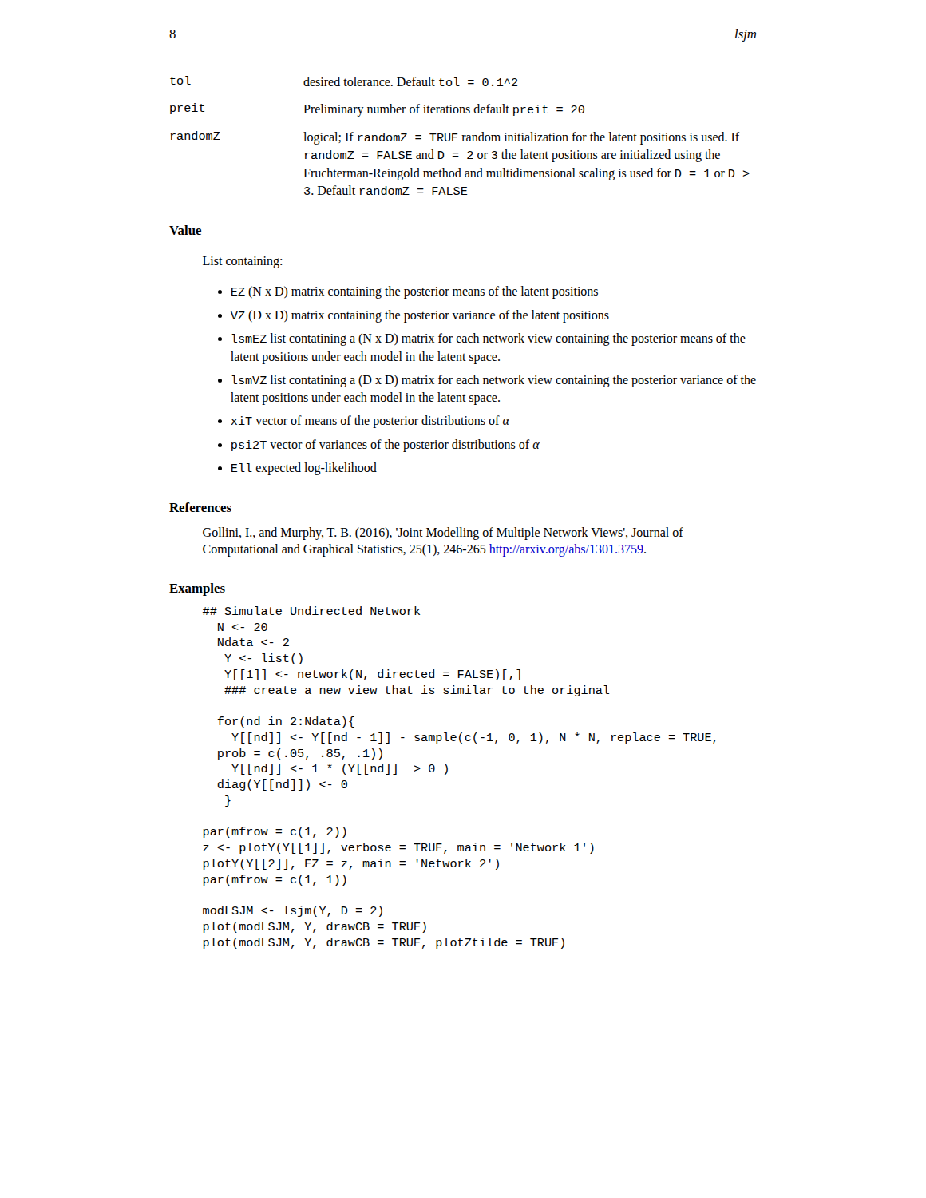8 lsjm
tol
desired tolerance. Default tol = 0.1^2
preit
Preliminary number of iterations default preit = 20
randomZ
logical; If randomZ = TRUE random initialization for the latent positions is used. If randomZ = FALSE and D = 2 or 3 the latent positions are initialized using the Fruchterman-Reingold method and multidimensional scaling is used for D = 1 or D > 3. Default randomZ = FALSE
Value
List containing:
EZ (N x D) matrix containing the posterior means of the latent positions
VZ (D x D) matrix containing the posterior variance of the latent positions
lsmEZ list contatining a (N x D) matrix for each network view containing the posterior means of the latent positions under each model in the latent space.
lsmVZ list contatining a (D x D) matrix for each network view containing the posterior variance of the latent positions under each model in the latent space.
xiT vector of means of the posterior distributions of α
psi2T vector of variances of the posterior distributions of α
Ell expected log-likelihood
References
Gollini, I., and Murphy, T. B. (2016), 'Joint Modelling of Multiple Network Views', Journal of Computational and Graphical Statistics, 25(1), 246-265 http://arxiv.org/abs/1301.3759.
Examples
## Simulate Undirected Network
  N <- 20
  Ndata <- 2
   Y <- list()
   Y[[1]] <- network(N, directed = FALSE)[,]
   ### create a new view that is similar to the original

  for(nd in 2:Ndata){
    Y[[nd]] <- Y[[nd - 1]] - sample(c(-1, 0, 1), N * N, replace = TRUE,
  prob = c(.05, .85, .1))
    Y[[nd]] <- 1 * (Y[[nd]]  > 0 )
  diag(Y[[nd]]) <- 0
   }

par(mfrow = c(1, 2))
z <- plotY(Y[[1]], verbose = TRUE, main = 'Network 1')
plotY(Y[[2]], EZ = z, main = 'Network 2')
par(mfrow = c(1, 1))

modLSJM <- lsjm(Y, D = 2)
plot(modLSJM, Y, drawCB = TRUE)
plot(modLSJM, Y, drawCB = TRUE, plotZtilde = TRUE)